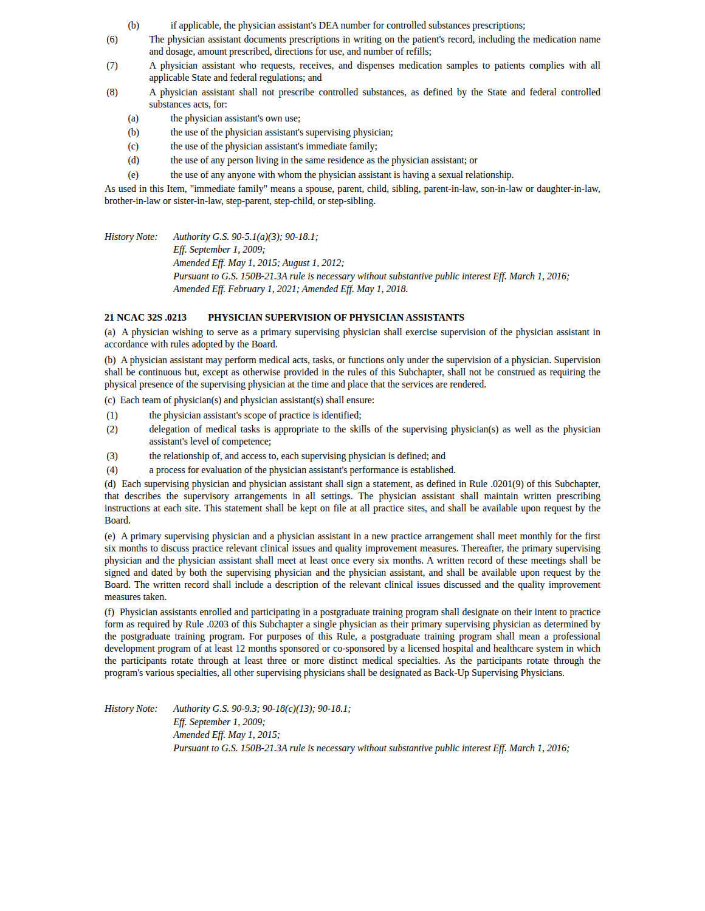(b) if applicable, the physician assistant's DEA number for controlled substances prescriptions;
(6) The physician assistant documents prescriptions in writing on the patient's record, including the medication name and dosage, amount prescribed, directions for use, and number of refills;
(7) A physician assistant who requests, receives, and dispenses medication samples to patients complies with all applicable State and federal regulations; and
(8) A physician assistant shall not prescribe controlled substances, as defined by the State and federal controlled substances acts, for:
(a) the physician assistant's own use;
(b) the use of the physician assistant's supervising physician;
(c) the use of the physician assistant's immediate family;
(d) the use of any person living in the same residence as the physician assistant; or
(e) the use of any anyone with whom the physician assistant is having a sexual relationship.
As used in this Item, "immediate family" means a spouse, parent, child, sibling, parent-in-law, son-in-law or daughter-in-law, brother-in-law or sister-in-law, step-parent, step-child, or step-sibling.
| History Note: | Authority G.S. 90-5.1(a)(3); 90-18.1; Eff. September 1, 2009; Amended Eff. May 1, 2015; August 1, 2012; Pursuant to G.S. 150B-21.3A rule is necessary without substantive public interest Eff. March 1, 2016; Amended Eff. February 1, 2021; Amended Eff. May 1, 2018. |
21 NCAC 32S .0213 PHYSICIAN SUPERVISION OF PHYSICIAN ASSISTANTS
(a) A physician wishing to serve as a primary supervising physician shall exercise supervision of the physician assistant in accordance with rules adopted by the Board.
(b) A physician assistant may perform medical acts, tasks, or functions only under the supervision of a physician. Supervision shall be continuous but, except as otherwise provided in the rules of this Subchapter, shall not be construed as requiring the physical presence of the supervising physician at the time and place that the services are rendered.
(c) Each team of physician(s) and physician assistant(s) shall ensure:
(1) the physician assistant's scope of practice is identified;
(2) delegation of medical tasks is appropriate to the skills of the supervising physician(s) as well as the physician assistant's level of competence;
(3) the relationship of, and access to, each supervising physician is defined; and
(4) a process for evaluation of the physician assistant's performance is established.
(d) Each supervising physician and physician assistant shall sign a statement, as defined in Rule .0201(9) of this Subchapter, that describes the supervisory arrangements in all settings. The physician assistant shall maintain written prescribing instructions at each site. This statement shall be kept on file at all practice sites, and shall be available upon request by the Board.
(e) A primary supervising physician and a physician assistant in a new practice arrangement shall meet monthly for the first six months to discuss practice relevant clinical issues and quality improvement measures. Thereafter, the primary supervising physician and the physician assistant shall meet at least once every six months. A written record of these meetings shall be signed and dated by both the supervising physician and the physician assistant, and shall be available upon request by the Board. The written record shall include a description of the relevant clinical issues discussed and the quality improvement measures taken.
(f) Physician assistants enrolled and participating in a postgraduate training program shall designate on their intent to practice form as required by Rule .0203 of this Subchapter a single physician as their primary supervising physician as determined by the postgraduate training program. For purposes of this Rule, a postgraduate training program shall mean a professional development program of at least 12 months sponsored or co-sponsored by a licensed hospital and healthcare system in which the participants rotate through at least three or more distinct medical specialties. As the participants rotate through the program's various specialties, all other supervising physicians shall be designated as Back-Up Supervising Physicians.
| History Note: | Authority G.S. 90-9.3; 90-18(c)(13); 90-18.1; Eff. September 1, 2009; Amended Eff. May 1, 2015; Pursuant to G.S. 150B-21.3A rule is necessary without substantive public interest Eff. March 1, 2016; |